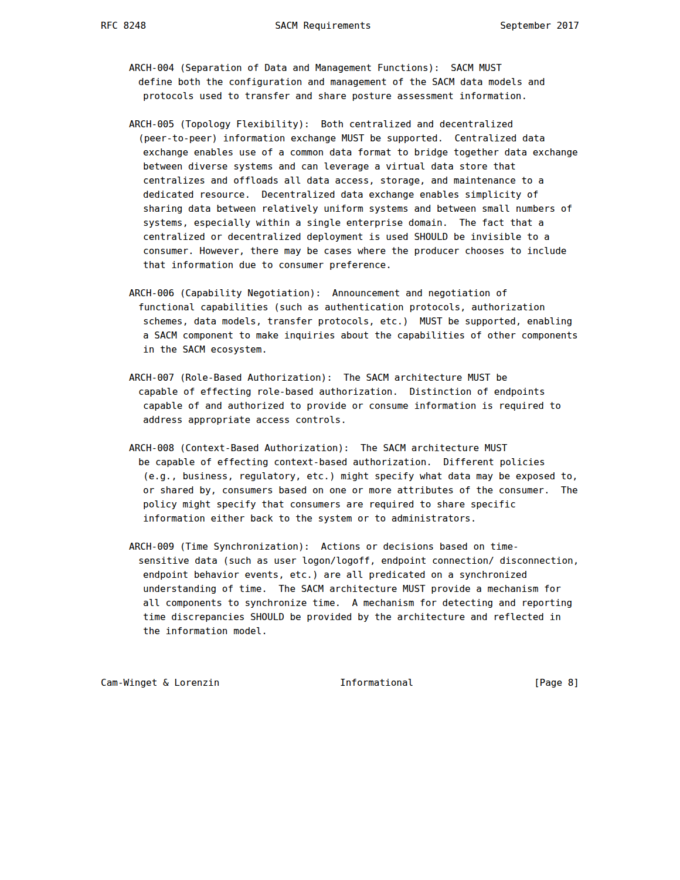RFC 8248 SACM Requirements September 2017
ARCH-004 (Separation of Data and Management Functions): SACM MUST
define both the configuration and management of the SACM data models and protocols used to transfer and share posture assessment information.
ARCH-005 (Topology Flexibility): Both centralized and decentralized
(peer-to-peer) information exchange MUST be supported. Centralized data exchange enables use of a common data format to bridge together data exchange between diverse systems and can leverage a virtual data store that centralizes and offloads all data access, storage, and maintenance to a dedicated resource. Decentralized data exchange enables simplicity of sharing data between relatively uniform systems and between small numbers of systems, especially within a single enterprise domain. The fact that a centralized or decentralized deployment is used SHOULD be invisible to a consumer. However, there may be cases where the producer chooses to include that information due to consumer preference.
ARCH-006 (Capability Negotiation): Announcement and negotiation of
functional capabilities (such as authentication protocols, authorization schemes, data models, transfer protocols, etc.) MUST be supported, enabling a SACM component to make inquiries about the capabilities of other components in the SACM ecosystem.
ARCH-007 (Role-Based Authorization): The SACM architecture MUST be
capable of effecting role-based authorization. Distinction of endpoints capable of and authorized to provide or consume information is required to address appropriate access controls.
ARCH-008 (Context-Based Authorization): The SACM architecture MUST
be capable of effecting context-based authorization. Different policies (e.g., business, regulatory, etc.) might specify what data may be exposed to, or shared by, consumers based on one or more attributes of the consumer. The policy might specify that consumers are required to share specific information either back to the system or to administrators.
ARCH-009 (Time Synchronization): Actions or decisions based on time-
sensitive data (such as user logon/logoff, endpoint connection/ disconnection, endpoint behavior events, etc.) are all predicated on a synchronized understanding of time. The SACM architecture MUST provide a mechanism for all components to synchronize time. A mechanism for detecting and reporting time discrepancies SHOULD be provided by the architecture and reflected in the information model.
Cam-Winget & Lorenzin Informational [Page 8]